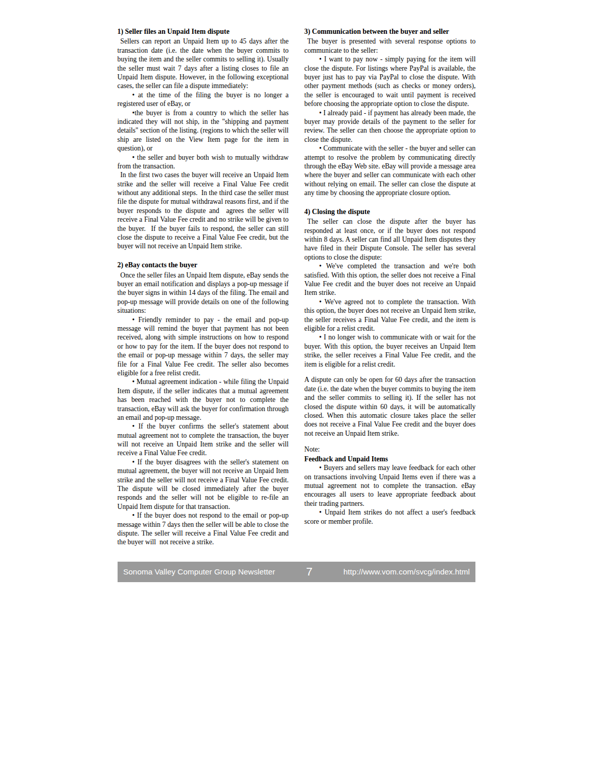1) Seller files an Unpaid Item dispute
Sellers can report an Unpaid Item up to 45 days after the transaction date (i.e. the date when the buyer commits to buying the item and the seller commits to selling it). Usually the seller must wait 7 days after a listing closes to file an Unpaid Item dispute. However, in the following exceptional cases, the seller can file a dispute immediately:
• at the time of the filing the buyer is no longer a registered user of eBay, or
•the buyer is from a country to which the seller has indicated they will not ship, in the "shipping and payment details" section of the listing. (regions to which the seller will ship are listed on the View Item page for the item in question), or
• the seller and buyer both wish to mutually withdraw from the transaction.
In the first two cases the buyer will receive an Unpaid Item strike and the seller will receive a Final Value Fee credit without any additional steps. In the third case the seller must file the dispute for mutual withdrawal reasons first, and if the buyer responds to the dispute and agrees the seller will receive a Final Value Fee credit and no strike will be given to the buyer. If the buyer fails to respond, the seller can still close the dispute to receive a Final Value Fee credit, but the buyer will not receive an Unpaid Item strike.
2) eBay contacts the buyer
Once the seller files an Unpaid Item dispute, eBay sends the buyer an email notification and displays a pop-up message if the buyer signs in within 14 days of the filing. The email and pop-up message will provide details on one of the following situations:
• Friendly reminder to pay - the email and pop-up message will remind the buyer that payment has not been received, along with simple instructions on how to respond or how to pay for the item. If the buyer does not respond to the email or pop-up message within 7 days, the seller may file for a Final Value Fee credit. The seller also becomes eligible for a free relist credit.
• Mutual agreement indication - while filing the Unpaid Item dispute, if the seller indicates that a mutual agreement has been reached with the buyer not to complete the transaction, eBay will ask the buyer for confirmation through an email and pop-up message.
• If the buyer confirms the seller's statement about mutual agreement not to complete the transaction, the buyer will not receive an Unpaid Item strike and the seller will receive a Final Value Fee credit.
• If the buyer disagrees with the seller's statement on mutual agreement, the buyer will not receive an Unpaid Item strike and the seller will not receive a Final Value Fee credit. The dispute will be closed immediately after the buyer responds and the seller will not be eligible to re-file an Unpaid Item dispute for that transaction.
• If the buyer does not respond to the email or pop-up message within 7 days then the seller will be able to close the dispute. The seller will receive a Final Value Fee credit and the buyer will not receive a strike.
3) Communication between the buyer and seller
The buyer is presented with several response options to communicate to the seller:
• I want to pay now - simply paying for the item will close the dispute. For listings where PayPal is available, the buyer just has to pay via PayPal to close the dispute. With other payment methods (such as checks or money orders), the seller is encouraged to wait until payment is received before choosing the appropriate option to close the dispute.
• I already paid - if payment has already been made, the buyer may provide details of the payment to the seller for review. The seller can then choose the appropriate option to close the dispute.
• Communicate with the seller - the buyer and seller can attempt to resolve the problem by communicating directly through the eBay Web site. eBay will provide a message area where the buyer and seller can communicate with each other without relying on email. The seller can close the dispute at any time by choosing the appropriate closure option.
4) Closing the dispute
The seller can close the dispute after the buyer has responded at least once, or if the buyer does not respond within 8 days. A seller can find all Unpaid Item disputes they have filed in their Dispute Console. The seller has several options to close the dispute:
• We've completed the transaction and we're both satisfied. With this option, the seller does not receive a Final Value Fee credit and the buyer does not receive an Unpaid Item strike.
• We've agreed not to complete the transaction. With this option, the buyer does not receive an Unpaid Item strike, the seller receives a Final Value Fee credit, and the item is eligible for a relist credit.
• I no longer wish to communicate with or wait for the buyer. With this option, the buyer receives an Unpaid Item strike, the seller receives a Final Value Fee credit, and the item is eligible for a relist credit.
A dispute can only be open for 60 days after the transaction date (i.e. the date when the buyer commits to buying the item and the seller commits to selling it). If the seller has not closed the dispute within 60 days, it will be automatically closed. When this automatic closure takes place the seller does not receive a Final Value Fee credit and the buyer does not receive an Unpaid Item strike.
Note:
Feedback and Unpaid Items
• Buyers and sellers may leave feedback for each other on transactions involving Unpaid Items even if there was a mutual agreement not to complete the transaction. eBay encourages all users to leave appropriate feedback about their trading partners.
• Unpaid Item strikes do not affect a user's feedback score or member profile.
Sonoma Valley Computer Group Newsletter 7 http://www.vom.com/svcg/index.html